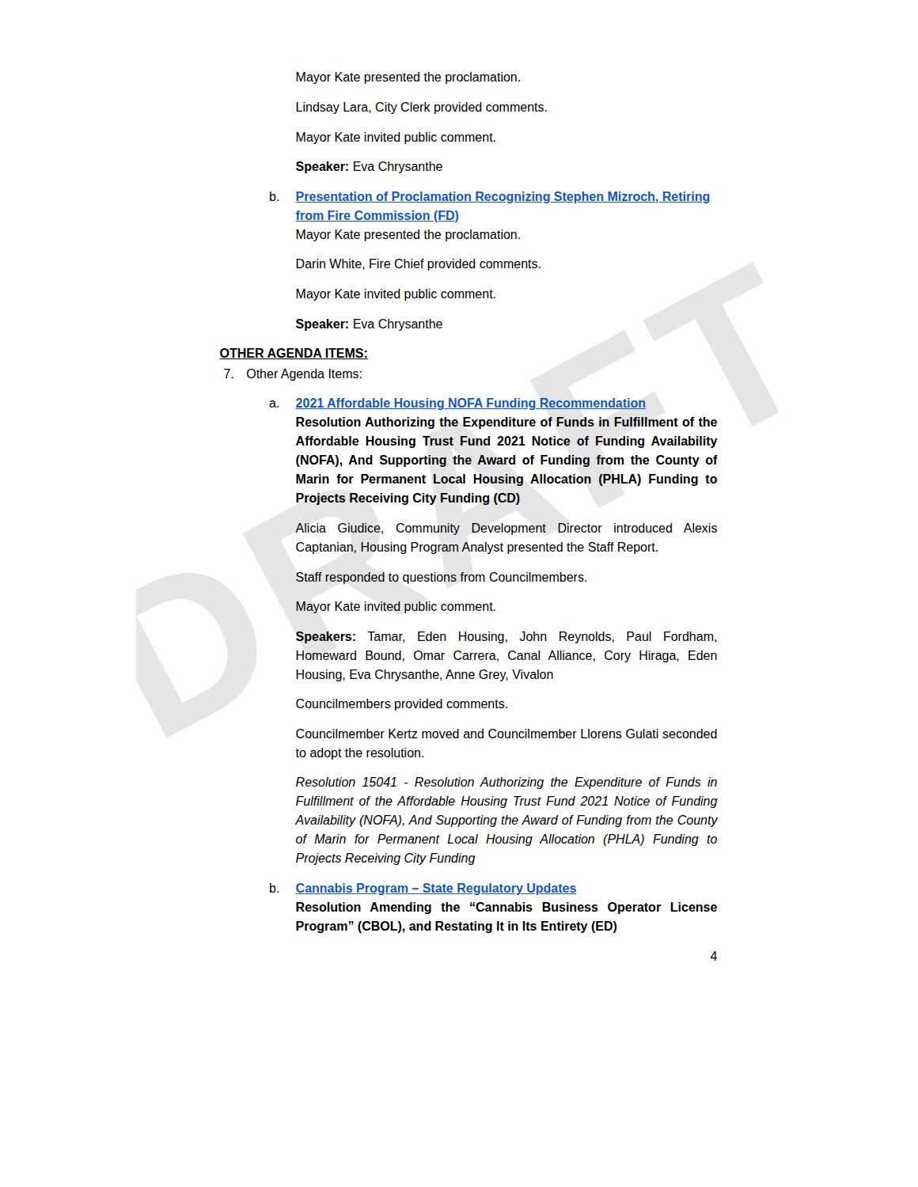DRAFT
Mayor Kate presented the proclamation.
Lindsay Lara, City Clerk provided comments.
Mayor Kate invited public comment.
Speaker: Eva Chrysanthe
b.
Presentation of Proclamation Recognizing Stephen Mizroch, Retiring from Fire Commission (FD)
Mayor Kate presented the proclamation.
Darin White, Fire Chief provided comments.
Mayor Kate invited public comment.
Speaker: Eva Chrysanthe
OTHER AGENDA ITEMS:
7. Other Agenda Items:
a.
2021 Affordable Housing NOFA Funding Recommendation
Resolution Authorizing the Expenditure of Funds in Fulfillment of the Affordable Housing Trust Fund 2021 Notice of Funding Availability (NOFA), And Supporting the Award of Funding from the County of Marin for Permanent Local Housing Allocation (PHLA) Funding to Projects Receiving City Funding (CD)
Alicia Giudice, Community Development Director introduced Alexis Captanian, Housing Program Analyst presented the Staff Report.
Staff responded to questions from Councilmembers.
Mayor Kate invited public comment.
Speakers: Tamar, Eden Housing, John Reynolds, Paul Fordham, Homeward Bound, Omar Carrera, Canal Alliance, Cory Hiraga, Eden Housing, Eva Chrysanthe, Anne Grey, Vivalon
Councilmembers provided comments.
Councilmember Kertz moved and Councilmember Llorens Gulati seconded to adopt the resolution.
Resolution 15041 - Resolution Authorizing the Expenditure of Funds in Fulfillment of the Affordable Housing Trust Fund 2021 Notice of Funding Availability (NOFA), And Supporting the Award of Funding from the County of Marin for Permanent Local Housing Allocation (PHLA) Funding to Projects Receiving City Funding
b.
Cannabis Program – State Regulatory Updates
Resolution Amending the “Cannabis Business Operator License Program” (CBOL), and Restating It in Its Entirety (ED)
4